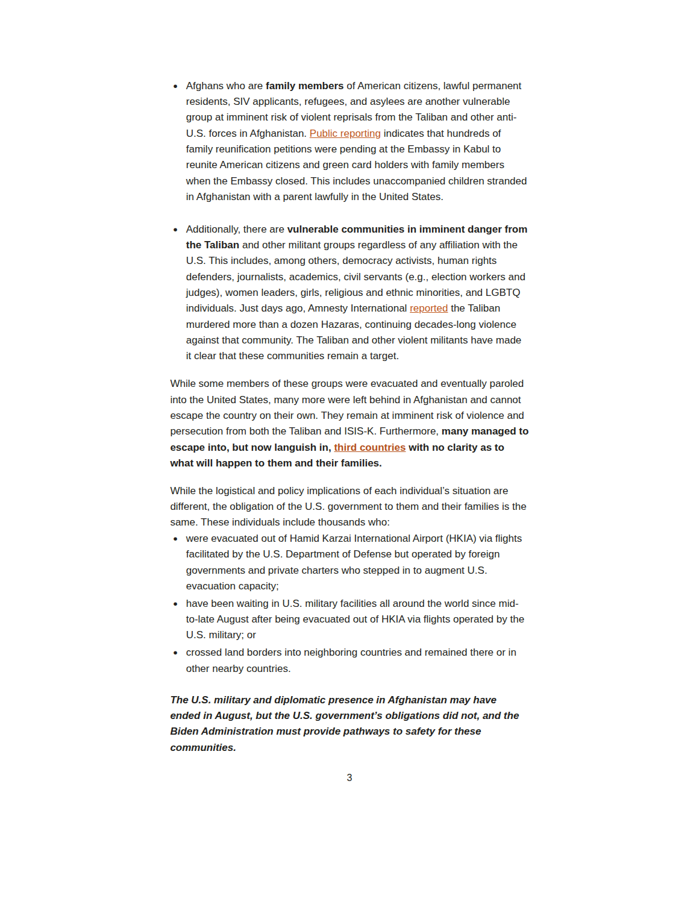Afghans who are family members of American citizens, lawful permanent residents, SIV applicants, refugees, and asylees are another vulnerable group at imminent risk of violent reprisals from the Taliban and other anti-U.S. forces in Afghanistan. Public reporting indicates that hundreds of family reunification petitions were pending at the Embassy in Kabul to reunite American citizens and green card holders with family members when the Embassy closed. This includes unaccompanied children stranded in Afghanistan with a parent lawfully in the United States.
Additionally, there are vulnerable communities in imminent danger from the Taliban and other militant groups regardless of any affiliation with the U.S. This includes, among others, democracy activists, human rights defenders, journalists, academics, civil servants (e.g., election workers and judges), women leaders, girls, religious and ethnic minorities, and LGBTQ individuals. Just days ago, Amnesty International reported the Taliban murdered more than a dozen Hazaras, continuing decades-long violence against that community. The Taliban and other violent militants have made it clear that these communities remain a target.
While some members of these groups were evacuated and eventually paroled into the United States, many more were left behind in Afghanistan and cannot escape the country on their own. They remain at imminent risk of violence and persecution from both the Taliban and ISIS-K. Furthermore, many managed to escape into, but now languish in, third countries with no clarity as to what will happen to them and their families.
While the logistical and policy implications of each individual’s situation are different, the obligation of the U.S. government to them and their families is the same. These individuals include thousands who:
were evacuated out of Hamid Karzai International Airport (HKIA) via flights facilitated by the U.S. Department of Defense but operated by foreign governments and private charters who stepped in to augment U.S. evacuation capacity;
have been waiting in U.S. military facilities all around the world since mid-to-late August after being evacuated out of HKIA via flights operated by the U.S. military; or
crossed land borders into neighboring countries and remained there or in other nearby countries.
The U.S. military and diplomatic presence in Afghanistan may have ended in August, but the U.S. government’s obligations did not, and the Biden Administration must provide pathways to safety for these communities.
3